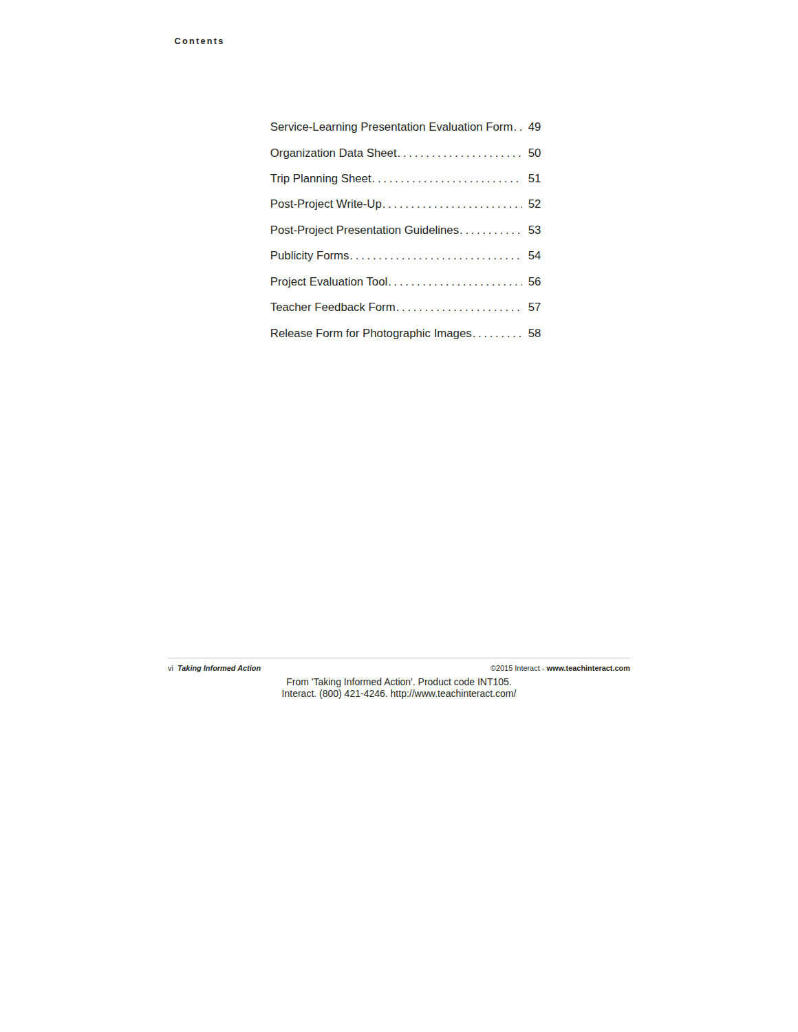Contents
Service-Learning Presentation Evaluation Form ........... 49
Organization Data Sheet .................................. 50
Trip Planning Sheet ...................................... 51
Post-Project Write-Up .................................... 52
Post-Project Presentation Guidelines ..................... 53
Publicity Forms ......................................... 54
Project Evaluation Tool ................................... 56
Teacher Feedback Form .................................. 57
Release Form for Photographic Images ................... 58
vi Taking Informed Action
©2015 Interact - www.teachinteract.com
From 'Taking Informed Action'. Product code INT105.
Interact. (800) 421-4246. http://www.teachinteract.com/